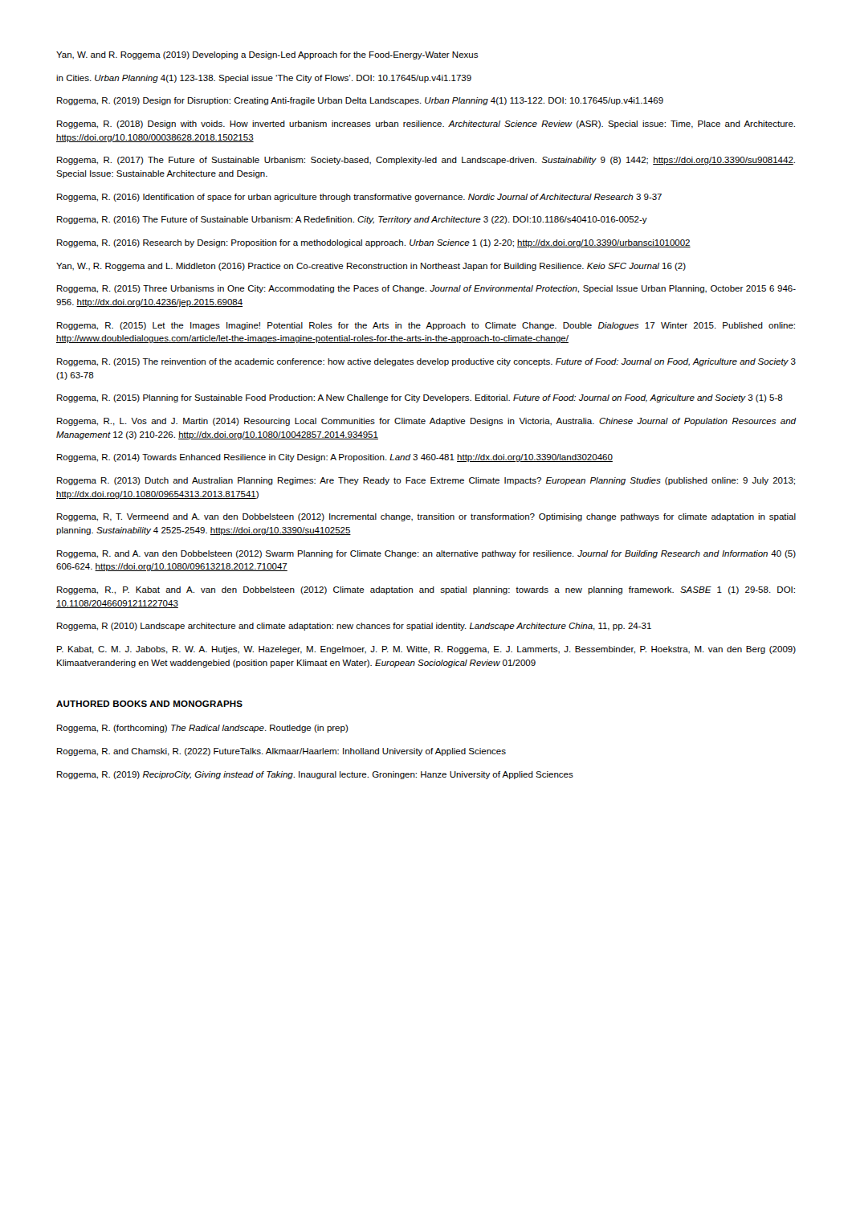Yan, W. and R. Roggema (2019) Developing a Design-Led Approach for the Food-Energy-Water Nexus
in Cities. Urban Planning 4(1) 123-138. Special issue ‘The City of Flows’. DOI: 10.17645/up.v4i1.1739
Roggema, R. (2019) Design for Disruption: Creating Anti-fragile Urban Delta Landscapes. Urban Planning 4(1) 113-122. DOI: 10.17645/up.v4i1.1469
Roggema, R. (2018) Design with voids. How inverted urbanism increases urban resilience. Architectural Science Review (ASR). Special issue: Time, Place and Architecture. https://doi.org/10.1080/00038628.2018.1502153
Roggema, R. (2017) The Future of Sustainable Urbanism: Society-based, Complexity-led and Landscape-driven. Sustainability 9 (8) 1442; https://doi.org/10.3390/su9081442. Special Issue: Sustainable Architecture and Design.
Roggema, R. (2016) Identification of space for urban agriculture through transformative governance. Nordic Journal of Architectural Research 3 9-37
Roggema, R. (2016) The Future of Sustainable Urbanism: A Redefinition. City, Territory and Architecture 3 (22). DOI:10.1186/s40410-016-0052-y
Roggema, R. (2016) Research by Design: Proposition for a methodological approach. Urban Science 1 (1) 2-20; http://dx.doi.org/10.3390/urbansci1010002
Yan, W., R. Roggema and L. Middleton (2016) Practice on Co-creative Reconstruction in Northeast Japan for Building Resilience. Keio SFC Journal 16 (2)
Roggema, R. (2015) Three Urbanisms in One City: Accommodating the Paces of Change. Journal of Environmental Protection, Special Issue Urban Planning, October 2015 6 946-956. http://dx.doi.org/10.4236/jep.2015.69084
Roggema, R. (2015) Let the Images Imagine! Potential Roles for the Arts in the Approach to Climate Change. Double Dialogues 17 Winter 2015. Published online: http://www.doubledialogues.com/article/let-the-images-imagine-potential-roles-for-the-arts-in-the-approach-to-climate-change/
Roggema, R. (2015) The reinvention of the academic conference: how active delegates develop productive city concepts. Future of Food: Journal on Food, Agriculture and Society 3 (1) 63-78
Roggema, R. (2015) Planning for Sustainable Food Production: A New Challenge for City Developers. Editorial. Future of Food: Journal on Food, Agriculture and Society 3 (1) 5-8
Roggema, R., L. Vos and J. Martin (2014) Resourcing Local Communities for Climate Adaptive Designs in Victoria, Australia. Chinese Journal of Population Resources and Management 12 (3) 210-226. http://dx.doi.org/10.1080/10042857.2014.934951
Roggema, R. (2014) Towards Enhanced Resilience in City Design: A Proposition. Land 3 460-481 http://dx.doi.org/10.3390/land3020460
Roggema R. (2013) Dutch and Australian Planning Regimes: Are They Ready to Face Extreme Climate Impacts? European Planning Studies (published online: 9 July 2013; http://dx.doi.rog/10.1080/09654313.2013.817541)
Roggema, R, T. Vermeend and A. van den Dobbelsteen (2012) Incremental change, transition or transformation? Optimising change pathways for climate adaptation in spatial planning. Sustainability 4 2525-2549. https://doi.org/10.3390/su4102525
Roggema, R. and A. van den Dobbelsteen (2012) Swarm Planning for Climate Change: an alternative pathway for resilience. Journal for Building Research and Information 40 (5) 606-624. https://doi.org/10.1080/09613218.2012.710047
Roggema, R., P. Kabat and A. van den Dobbelsteen (2012) Climate adaptation and spatial planning: towards a new planning framework. SASBE 1 (1) 29-58. DOI: 10.1108/20466091211227043
Roggema, R (2010) Landscape architecture and climate adaptation: new chances for spatial identity. Landscape Architecture China, 11, pp. 24-31
P. Kabat, C. M. J. Jabobs, R. W. A. Hutjes, W. Hazeleger, M. Engelmoer, J. P. M. Witte, R. Roggema, E. J. Lammerts, J. Bessembinder, P. Hoekstra, M. van den Berg (2009) Klimaatverandering en Wet waddengebied (position paper Klimaat en Water). European Sociological Review 01/2009
AUTHORED BOOKS AND MONOGRAPHS
Roggema, R. (forthcoming) The Radical landscape. Routledge (in prep)
Roggema, R. and Chamski, R. (2022) FutureTalks. Alkmaar/Haarlem: Inholland University of Applied Sciences
Roggema, R. (2019) ReciproCity, Giving instead of Taking. Inaugural lecture. Groningen: Hanze University of Applied Sciences